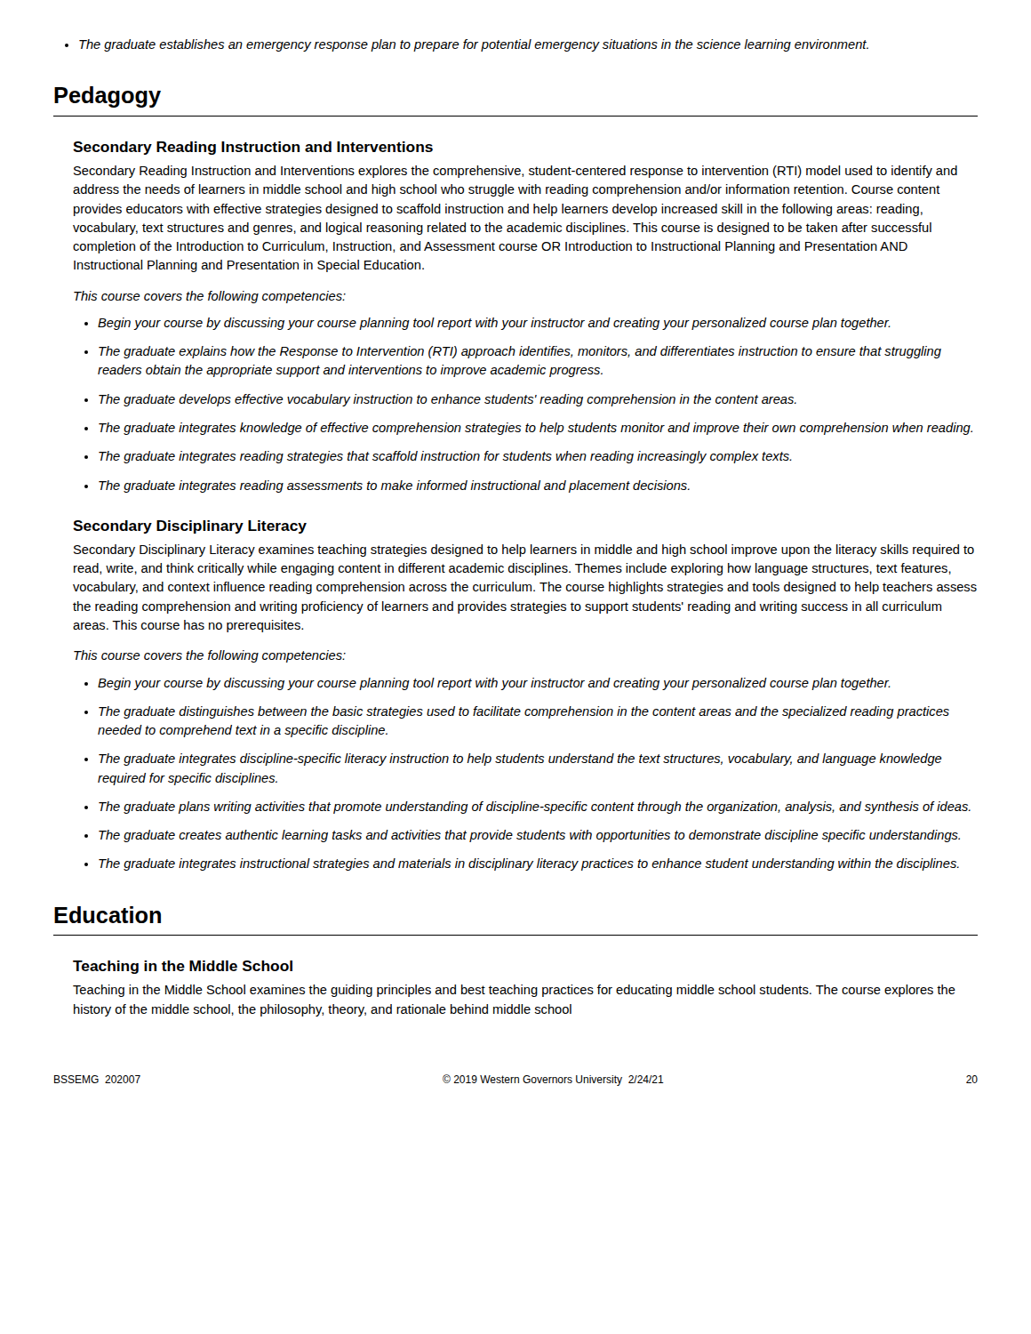The graduate establishes an emergency response plan to prepare for potential emergency situations in the science learning environment.
Pedagogy
Secondary Reading Instruction and Interventions
Secondary Reading Instruction and Interventions explores the comprehensive, student-centered response to intervention (RTI) model used to identify and address the needs of learners in middle school and high school who struggle with reading comprehension and/or information retention. Course content provides educators with effective strategies designed to scaffold instruction and help learners develop increased skill in the following areas: reading, vocabulary, text structures and genres, and logical reasoning related to the academic disciplines. This course is designed to be taken after successful completion of the Introduction to Curriculum, Instruction, and Assessment course OR Introduction to Instructional Planning and Presentation AND Instructional Planning and Presentation in Special Education.
This course covers the following competencies:
Begin your course by discussing your course planning tool report with your instructor and creating your personalized course plan together.
The graduate explains how the Response to Intervention (RTI) approach identifies, monitors, and differentiates instruction to ensure that struggling readers obtain the appropriate support and interventions to improve academic progress.
The graduate develops effective vocabulary instruction to enhance students' reading comprehension in the content areas.
The graduate integrates knowledge of effective comprehension strategies to help students monitor and improve their own comprehension when reading.
The graduate integrates reading strategies that scaffold instruction for students when reading increasingly complex texts.
The graduate integrates reading assessments to make informed instructional and placement decisions.
Secondary Disciplinary Literacy
Secondary Disciplinary Literacy examines teaching strategies designed to help learners in middle and high school improve upon the literacy skills required to read, write, and think critically while engaging content in different academic disciplines. Themes include exploring how language structures, text features, vocabulary, and context influence reading comprehension across the curriculum. The course highlights strategies and tools designed to help teachers assess the reading comprehension and writing proficiency of learners and provides strategies to support students' reading and writing success in all curriculum areas. This course has no prerequisites.
This course covers the following competencies:
Begin your course by discussing your course planning tool report with your instructor and creating your personalized course plan together.
The graduate distinguishes between the basic strategies used to facilitate comprehension in the content areas and the specialized reading practices needed to comprehend text in a specific discipline.
The graduate integrates discipline-specific literacy instruction to help students understand the text structures, vocabulary, and language knowledge required for specific disciplines.
The graduate plans writing activities that promote understanding of discipline-specific content through the organization, analysis, and synthesis of ideas.
The graduate creates authentic learning tasks and activities that provide students with opportunities to demonstrate discipline specific understandings.
The graduate integrates instructional strategies and materials in disciplinary literacy practices to enhance student understanding within the disciplines.
Education
Teaching in the Middle School
Teaching in the Middle School examines the guiding principles and best teaching practices for educating middle school students. The course explores the history of the middle school, the philosophy, theory, and rationale behind middle school
BSSEMG 202007 © 2019 Western Governors University 2/24/21 20